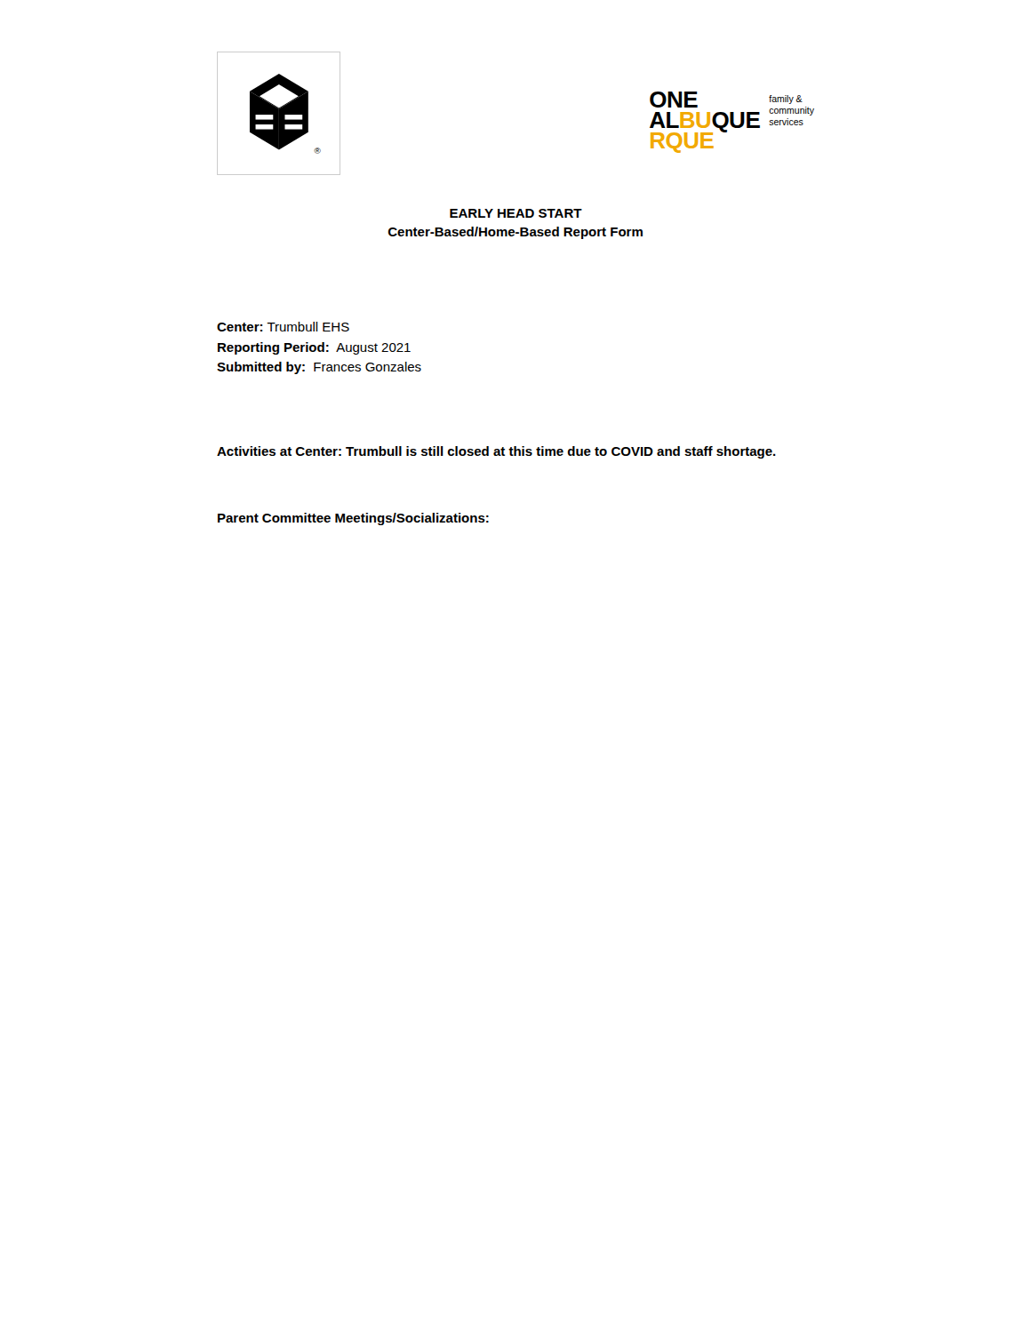®
ONE
ALBUQUE
RQUE
family &
community
services
EARLY HEAD START
Center-Based/Home-Based Report Form
Center: Trumbull EHS
Reporting Period: August 2021
Submitted by: Frances Gonzales
Activities at Center: Trumbull is still closed at this time due to COVID and staff shortage.
Parent Committee Meetings/Socializations: